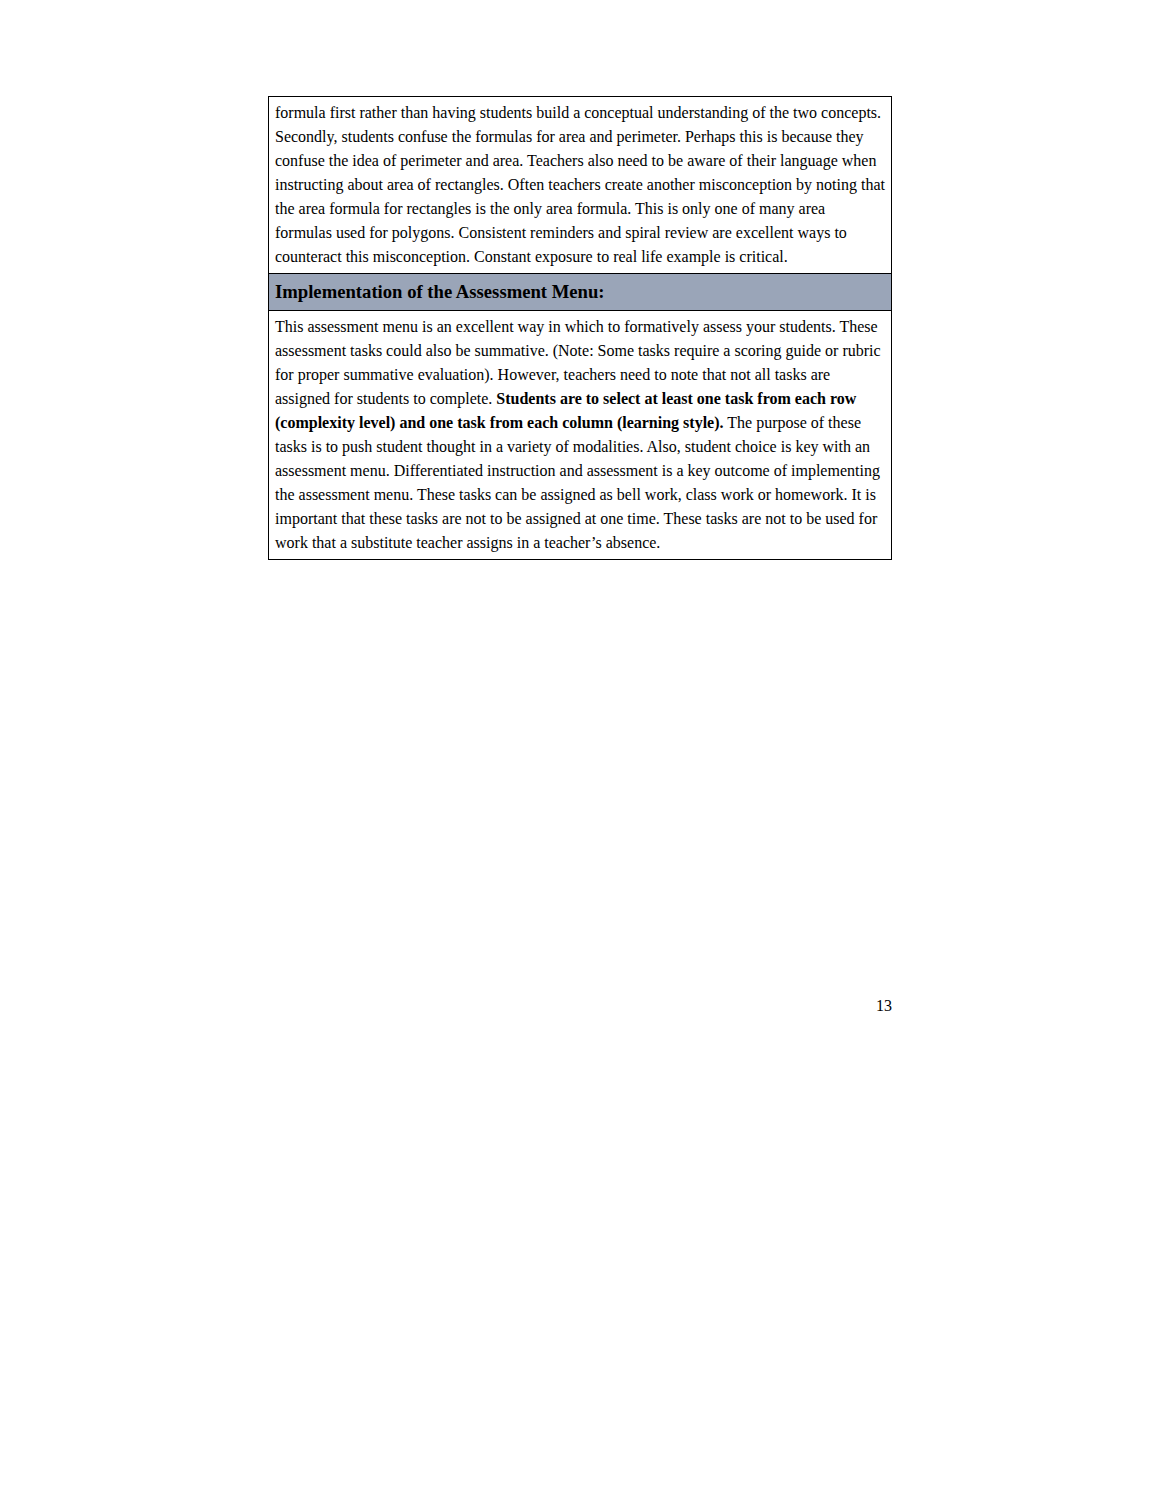| formula first rather than having students build a conceptual understanding of the two concepts. Secondly, students confuse the formulas for area and perimeter. Perhaps this is because they confuse the idea of perimeter and area. Teachers also need to be aware of their language when instructing about area of rectangles. Often teachers create another misconception by noting that the area formula for rectangles is the only area formula. This is only one of many area formulas used for polygons. Consistent reminders and spiral review are excellent ways to counteract this misconception. Constant exposure to real life example is critical. |
| Implementation of the Assessment Menu: |
| This assessment menu is an excellent way in which to formatively assess your students. These assessment tasks could also be summative. (Note: Some tasks require a scoring guide or rubric for proper summative evaluation). However, teachers need to note that not all tasks are assigned for students to complete. Students are to select at least one task from each row (complexity level) and one task from each column (learning style). The purpose of these tasks is to push student thought in a variety of modalities. Also, student choice is key with an assessment menu. Differentiated instruction and assessment is a key outcome of implementing the assessment menu. These tasks can be assigned as bell work, class work or homework. It is important that these tasks are not to be assigned at one time. These tasks are not to be used for work that a substitute teacher assigns in a teacher’s absence. |
13